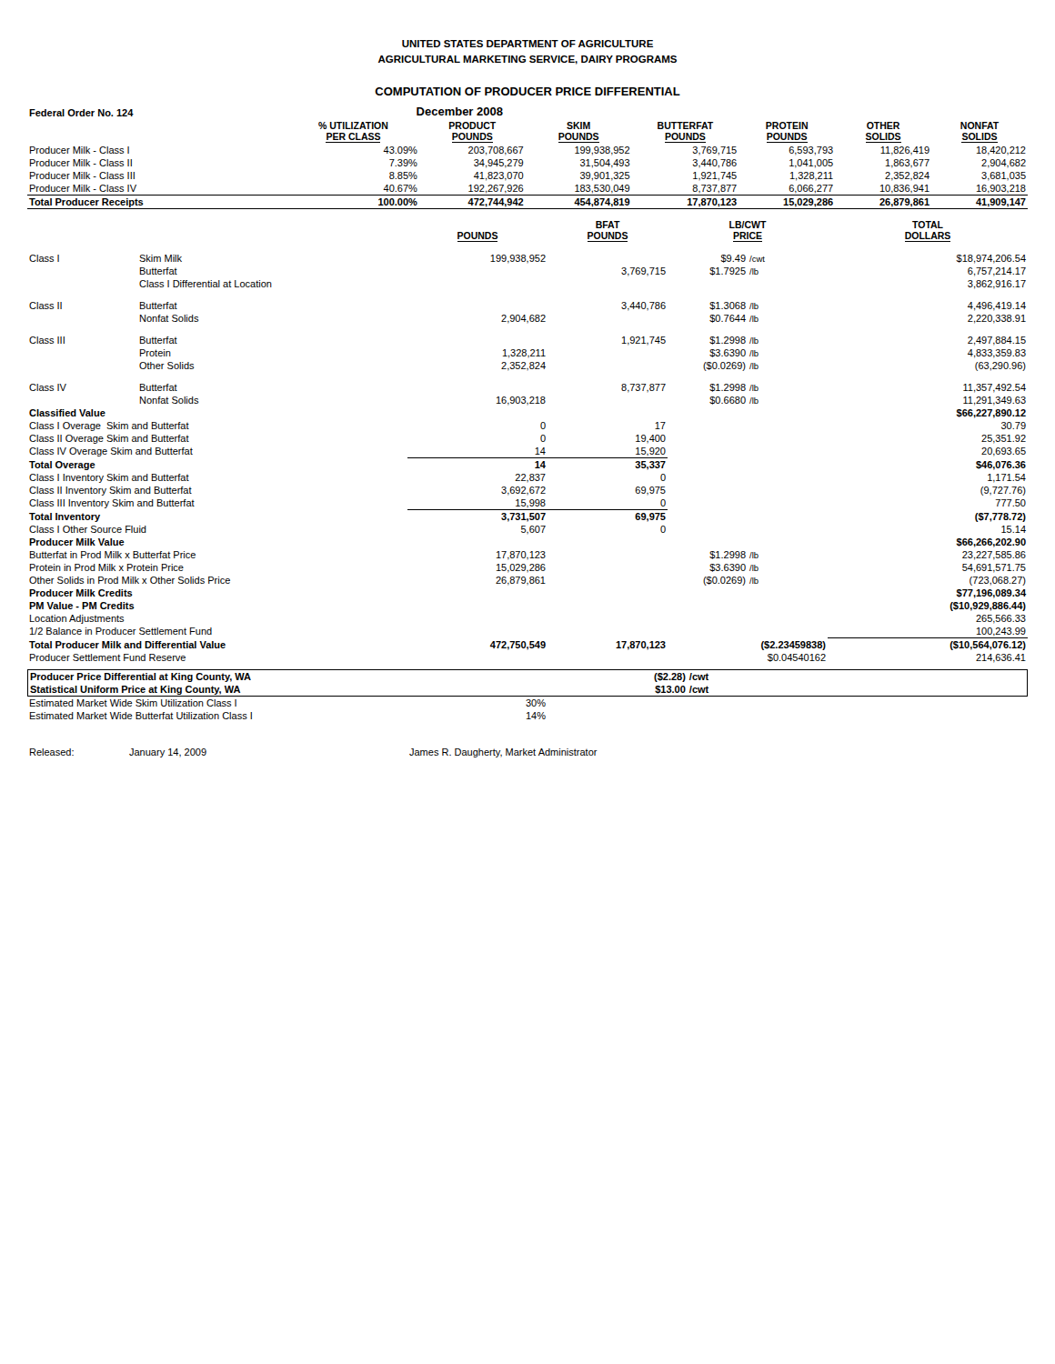UNITED STATES DEPARTMENT OF AGRICULTURE
AGRICULTURAL MARKETING SERVICE, DAIRY PROGRAMS
COMPUTATION OF PRODUCER PRICE DIFFERENTIAL
| Federal Order No. 124 | December 2008 | |
| | % UTILIZATION PER CLASS | PRODUCT POUNDS | SKIM POUNDS | BUTTERFAT POUNDS | PROTEIN POUNDS | OTHER SOLIDS | NONFAT SOLIDS |
| Producer Milk - Class I | 43.09% | 203,708,667 | 199,938,952 | 3,769,715 | 6,593,793 | 11,826,419 | 18,420,212 |
| Producer Milk - Class II | 7.39% | 34,945,279 | 31,504,493 | 3,440,786 | 1,041,005 | 1,863,677 | 2,904,682 |
| Producer Milk - Class III | 8.85% | 41,823,070 | 39,901,325 | 1,921,745 | 1,328,211 | 2,352,824 | 3,681,035 |
| Producer Milk - Class IV | 40.67% | 192,267,926 | 183,530,049 | 8,737,877 | 6,066,277 | 10,836,941 | 16,903,218 |
| Total Producer Receipts | 100.00% | 472,744,942 | 454,874,819 | 17,870,123 | 15,029,286 | 26,879,861 | 41,909,147 |
| | POUNDS | BFAT POUNDS | LB/CWT PRICE | TOTAL DOLLARS |
| Class I | Skim Milk | 199,938,952 | | $9.49 | /cwt | $18,974,206.54 |
| | Butterfat | | 3,769,715 | $1.7925 | /lb | 6,757,214.17 |
| | Class I Differential at Location | | | | | 3,862,916.17 |
| Class II | Butterfat | | 3,440,786 | $1.3068 | /lb | 4,496,419.14 |
| | Nonfat Solids | 2,904,682 | | $0.7644 | /lb | 2,220,338.91 |
| Class III | Butterfat | | 1,921,745 | $1.2998 | /lb | 2,497,884.15 |
| | Protein | 1,328,211 | | $3.6390 | /lb | 4,833,359.83 |
| | Other Solids | 2,352,824 | | ($0.0269) | /lb | (63,290.96) |
| Class IV | Butterfat | | 8,737,877 | $1.2998 | /lb | 11,357,492.54 |
| | Nonfat Solids | 16,903,218 | | $0.6680 | /lb | 11,291,349.63 |
| Classified Value | | | | | $66,227,890.12 |
| Class I Overage Skim and Butterfat | 0 | 17 | | | 30.79 |
| Class II Overage Skim and Butterfat | 0 | 19,400 | | | 25,351.92 |
| Class IV Overage Skim and Butterfat | 14 | 15,920 | | | 20,693.65 |
| Total Overage | 14 | 35,337 | | | $46,076.36 |
| Class I Inventory Skim and Butterfat | 22,837 | 0 | | | 1,171.54 |
| Class II Inventory Skim and Butterfat | 3,692,672 | 69,975 | | | (9,727.76) |
| Class III Inventory Skim and Butterfat | 15,998 | 0 | | | 777.50 |
| Total Inventory | 3,731,507 | 69,975 | | | ($7,778.72) |
| Class I Other Source Fluid | 5,607 | 0 | | | 15.14 |
| Producer Milk Value | | | | | $66,266,202.90 |
| Butterfat in Prod Milk x Butterfat Price | 17,870,123 | | $1.2998 | /lb | 23,227,585.86 |
| Protein in Prod Milk x Protein Price | 15,029,286 | | $3.6390 | /lb | 54,691,571.75 |
| Other Solids in Prod Milk x Other Solids Price | 26,879,861 | | ($0.0269) | /lb | (723,068.27) |
| Producer Milk Credits | | | | | $77,196,089.34 |
| PM Value - PM Credits | | | | | ($10,929,886.44) |
| Location Adjustments | | | | | 265,566.33 |
| 1/2 Balance in Producer Settlement Fund | | | | | 100,243.99 |
| Total Producer Milk and Differential Value | 472,750,549 | 17,870,123 | ($2.23459838) | ($10,564,076.12) |
| Producer Settlement Fund Reserve | | | $0.04540162 | 214,636.41 |
| Producer Price Differential at King County, WA | ($2.28) | /cwt | |
| Statistical Uniform Price at King County, WA | $13.00 | /cwt | |
| Estimated Market Wide Skim Utilization Class I | 30% | |
| Estimated Market Wide Butterfat Utilization Class I | 14% | |
| Released: | January 14, 2009 | James R. Daugherty, Market Administrator |